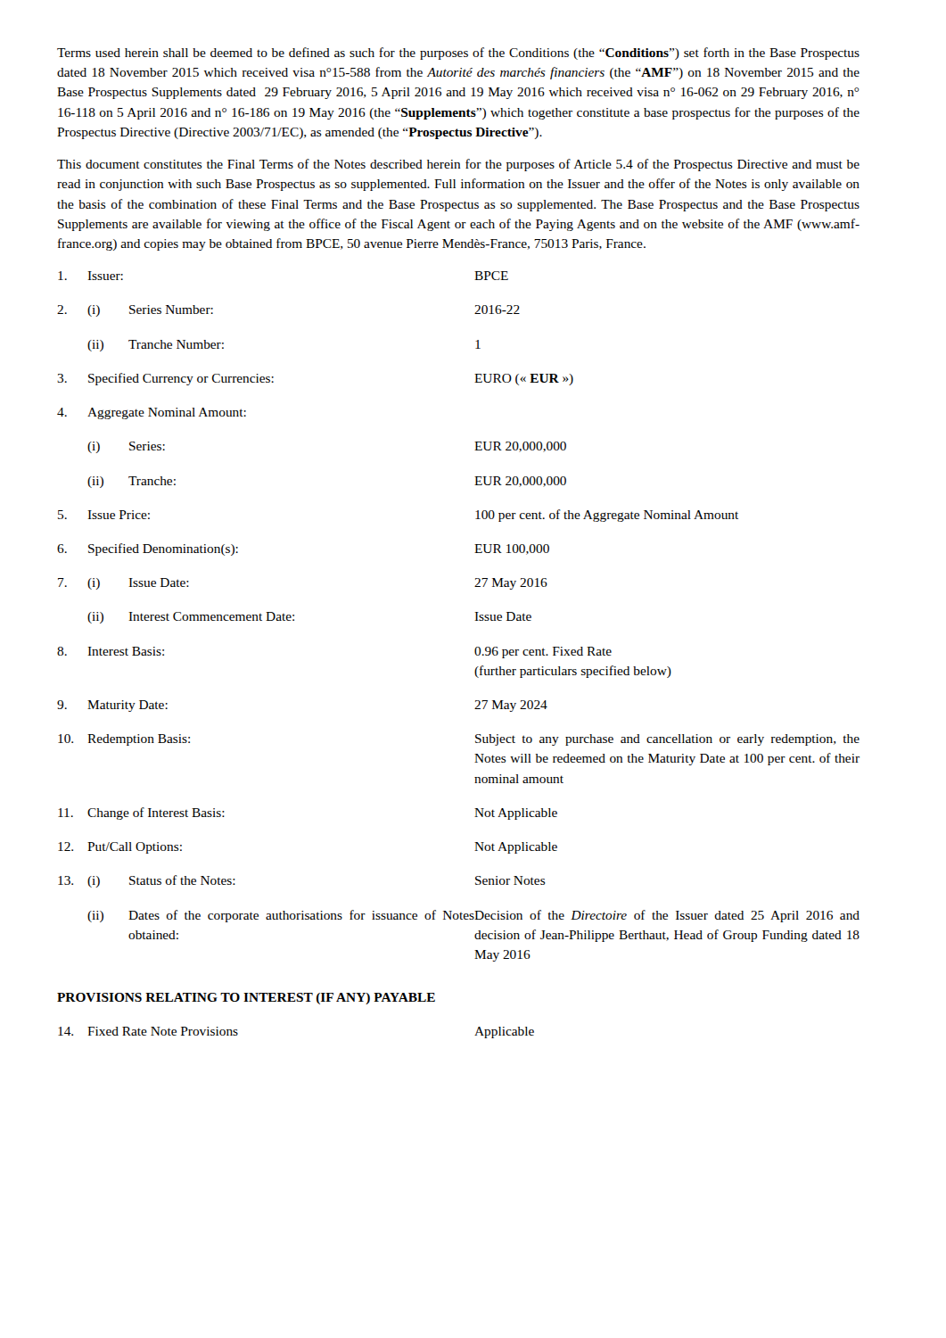Terms used herein shall be deemed to be defined as such for the purposes of the Conditions (the “Conditions”) set forth in the Base Prospectus dated 18 November 2015 which received visa n°15-588 from the Autorité des marchés financiers (the “AMF”) on 18 November 2015 and the Base Prospectus Supplements dated 29 February 2016, 5 April 2016 and 19 May 2016 which received visa n° 16-062 on 29 February 2016, n° 16-118 on 5 April 2016 and n° 16-186 on 19 May 2016 (the “Supplements”) which together constitute a base prospectus for the purposes of the Prospectus Directive (Directive 2003/71/EC), as amended (the “Prospectus Directive”).
This document constitutes the Final Terms of the Notes described herein for the purposes of Article 5.4 of the Prospectus Directive and must be read in conjunction with such Base Prospectus as so supplemented. Full information on the Issuer and the offer of the Notes is only available on the basis of the combination of these Final Terms and the Base Prospectus as so supplemented. The Base Prospectus and the Base Prospectus Supplements are available for viewing at the office of the Fiscal Agent or each of the Paying Agents and on the website of the AMF (www.amf-france.org) and copies may be obtained from BPCE, 50 avenue Pierre Mendès-France, 75013 Paris, France.
| 1. | Issuer: | BPCE |
| 2. | (i) | Series Number: | 2016-22 |
| | (ii) | Tranche Number: | 1 |
| 3. | Specified Currency or Currencies: | EURO (« EUR ») |
| 4. | Aggregate Nominal Amount: | |
| | (i) | Series: | EUR 20,000,000 |
| | (ii) | Tranche: | EUR 20,000,000 |
| 5. | Issue Price: | 100 per cent. of the Aggregate Nominal Amount |
| 6. | Specified Denomination(s): | EUR 100,000 |
| 7. | (i) | Issue Date: | 27 May 2016 |
| | (ii) | Interest Commencement Date: | Issue Date |
| 8. | Interest Basis: | 0.96 per cent. Fixed Rate (further particulars specified below) |
| 9. | Maturity Date: | 27 May 2024 |
| 10. | Redemption Basis: | Subject to any purchase and cancellation or early redemption, the Notes will be redeemed on the Maturity Date at 100 per cent. of their nominal amount |
| 11. | Change of Interest Basis: | Not Applicable |
| 12. | Put/Call Options: | Not Applicable |
| 13. | (i) | Status of the Notes: | Senior Notes |
| | (ii) | Dates of the corporate authorisations for issuance of Notes obtained: | Decision of the Directoire of the Issuer dated 25 April 2016 and decision of Jean-Philippe Berthaut, Head of Group Funding dated 18 May 2016 |
PROVISIONS RELATING TO INTEREST (IF ANY) PAYABLE
| 14. | Fixed Rate Note Provisions | Applicable |